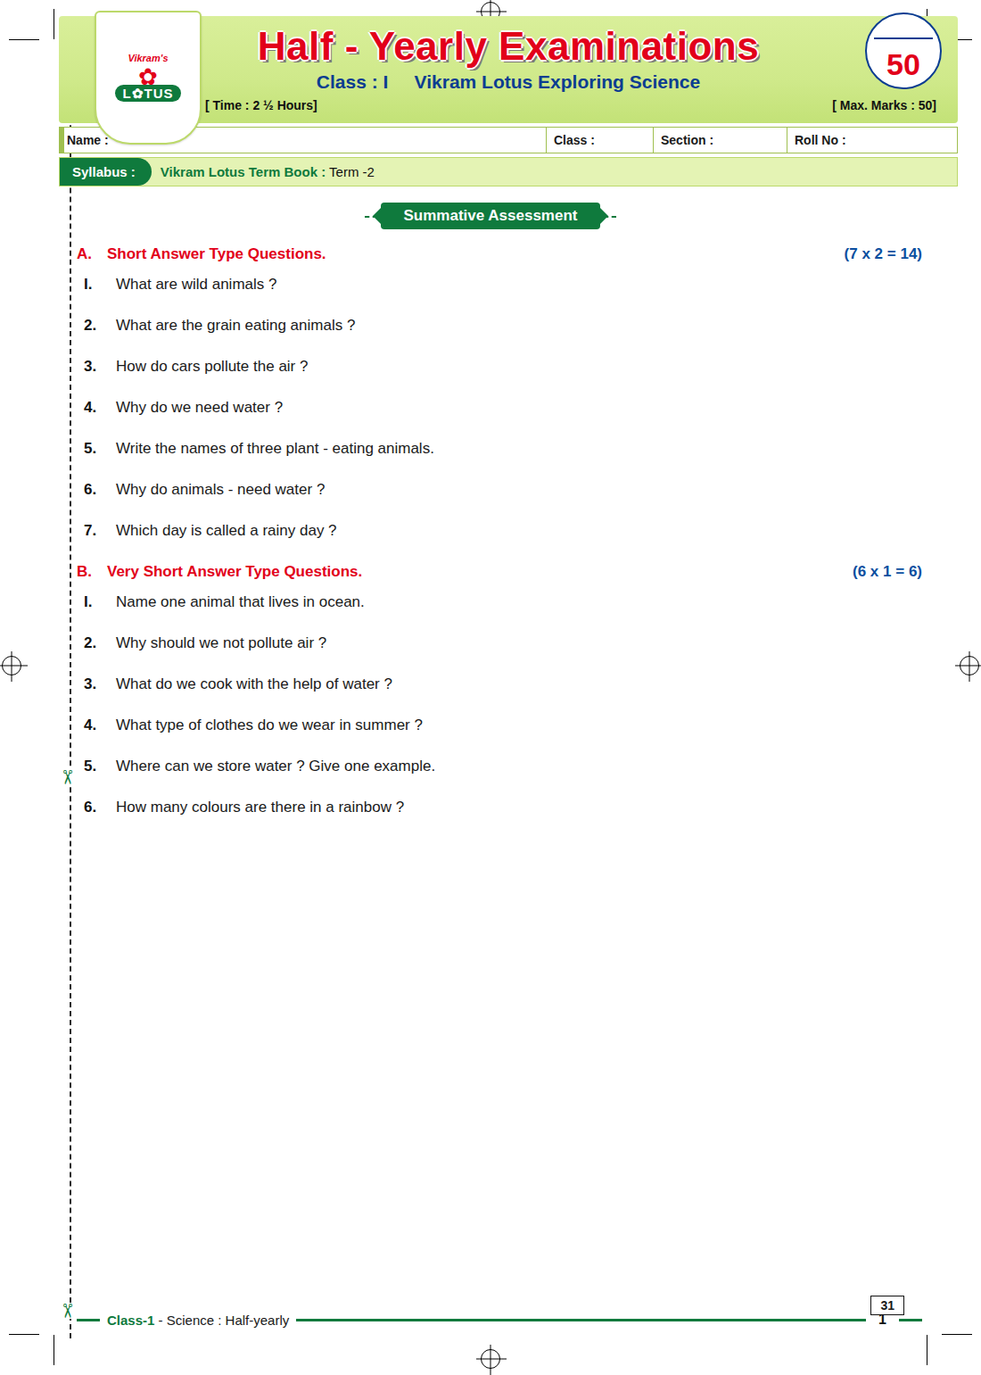✂
✂
✂
Vikram's ✿ L✿TUS
50
Half - Yearly Examinations
Class : I Vikram Lotus Exploring Science
[ Time : 2 ½ Hours]
[ Max. Marks : 50]
Name :
Class :
Section :
Roll No :
Syllabus :
Vikram Lotus Term Book : Term -2
Summative Assessment
A. Short Answer Type Questions. (7 x 2 = 14)
I. What are wild animals ?
2. What are the grain eating animals ?
3. How do cars pollute the air ?
4. Why do we need water ?
5. Write the names of three plant - eating animals.
6. Why do animals - need water ?
7. Which day is called a rainy day ?
B. Very Short Answer Type Questions. (6 x 1 = 6)
I. Name one animal that lives in ocean.
2. Why should we not pollute air ?
3. What do we cook with the help of water ?
4. What type of clothes do we wear in summer ?
5. Where can we store water ? Give one example.
6. How many colours are there in a rainbow ?
Class-1 - Science : Half-yearly 1
31